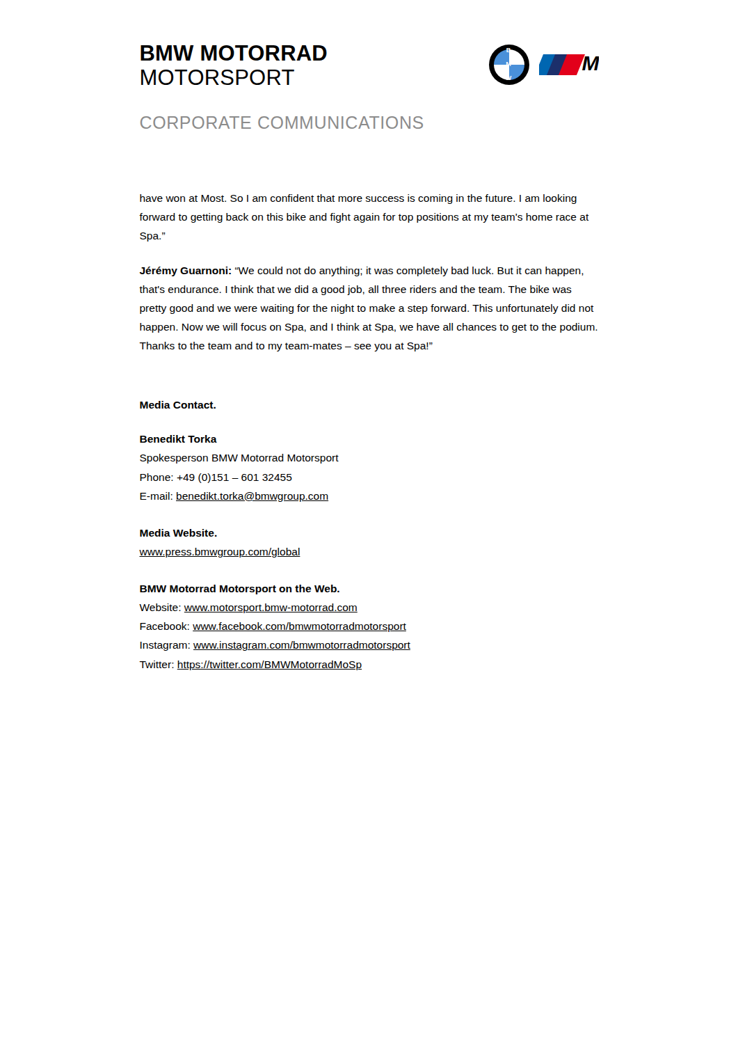BMW MOTORRAD MOTORSPORT
B M W
M
CORPORATE COMMUNICATIONS
have won at Most. So I am confident that more success is coming in the future. I am looking forward to getting back on this bike and fight again for top positions at my team's home race at Spa.”
Jérémy Guarnoni: “We could not do anything; it was completely bad luck. But it can happen, that's endurance. I think that we did a good job, all three riders and the team. The bike was pretty good and we were waiting for the night to make a step forward. This unfortunately did not happen. Now we will focus on Spa, and I think at Spa, we have all chances to get to the podium. Thanks to the team and to my team-mates – see you at Spa!”
Media Contact.
Benedikt Torka
Spokesperson BMW Motorrad Motorsport
Phone: +49 (0)151 – 601 32455
E-mail: benedikt.torka@bmwgroup.com
Media Website.
www.press.bmwgroup.com/global
BMW Motorrad Motorsport on the Web.
Website: www.motorsport.bmw-motorrad.com
Facebook: www.facebook.com/bmwmotorradmotorsport
Instagram: www.instagram.com/bmwmotorradmotorsport
Twitter: https://twitter.com/BMWMotorradMoSp